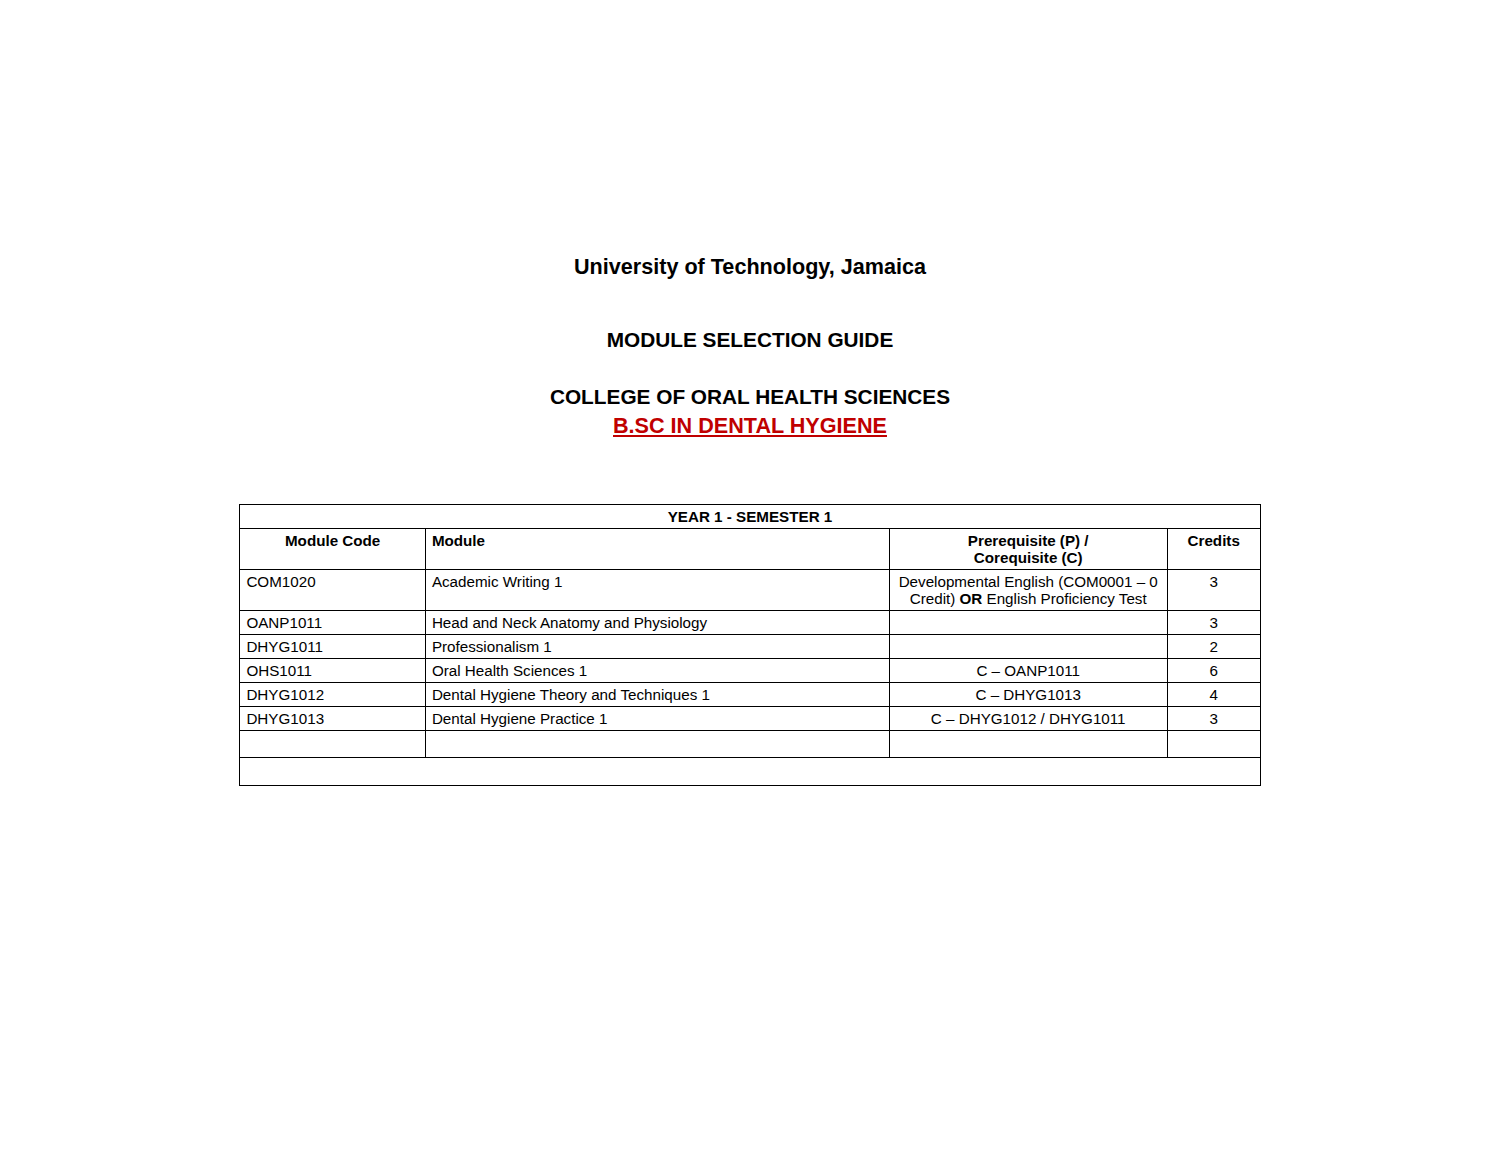University of Technology, Jamaica
MODULE SELECTION GUIDE
COLLEGE OF ORAL HEALTH SCIENCES
B.SC IN DENTAL HYGIENE
YEAR 1 - SEMESTER 1
| Module Code | Module | Prerequisite (P) / Corequisite (C) | Credits |
| --- | --- | --- | --- |
| COM1020 | Academic Writing 1 | Developmental English (COM0001 – 0 Credit) OR English Proficiency Test | 3 |
| OANP1011 | Head and Neck Anatomy and Physiology | | 3 |
| DHYG1011 | Professionalism 1 | | 2 |
| OHS1011 | Oral Health Sciences 1 | C – OANP1011 | 6 |
| DHYG1012 | Dental Hygiene Theory and Techniques 1 | C – DHYG1013 | 4 |
| DHYG1013 | Dental Hygiene Practice 1 | C – DHYG1012 / DHYG1011 | 3 |